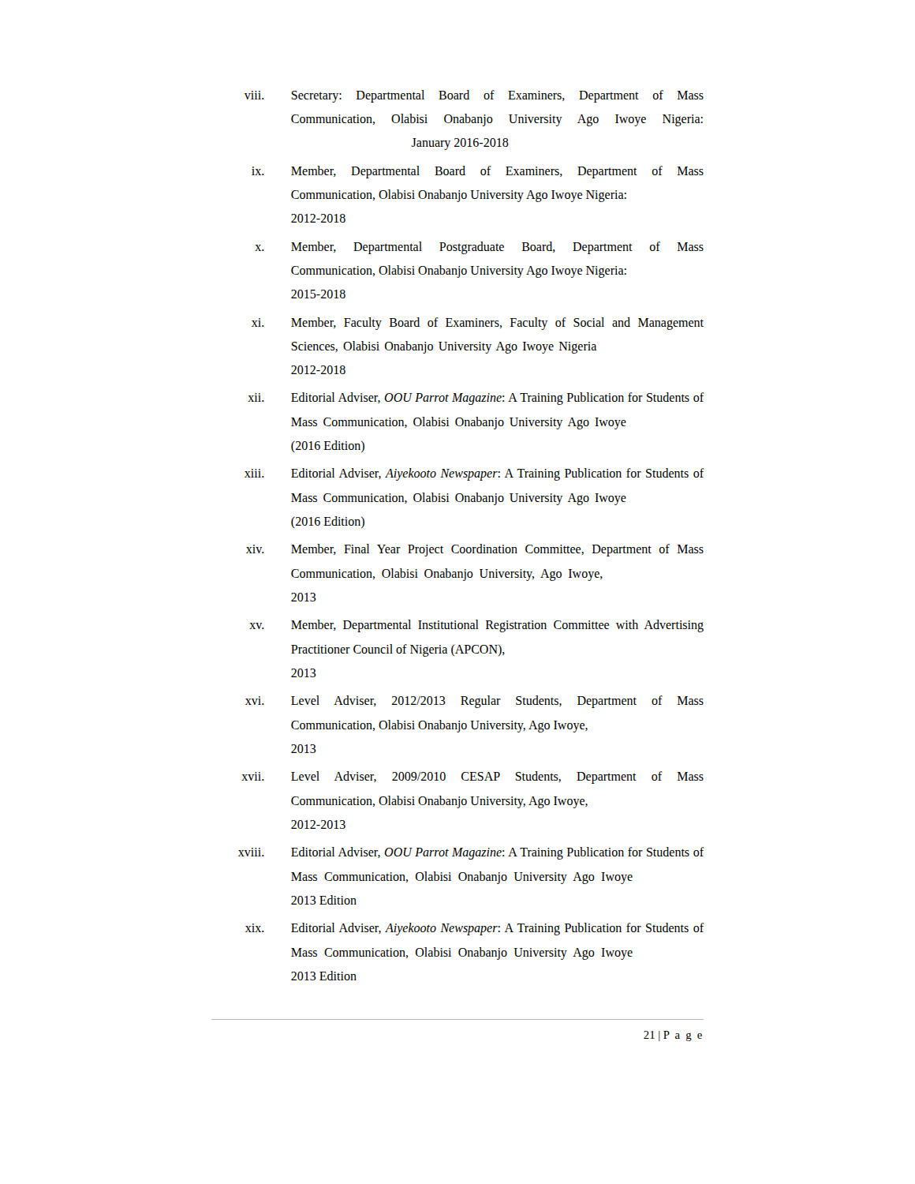viii. Secretary: Departmental Board of Examiners, Department of Mass Communication, Olabisi Onabanjo University Ago Iwoye Nigeria: January 2016-2018
ix. Member, Departmental Board of Examiners, Department of Mass Communication, Olabisi Onabanjo University Ago Iwoye Nigeria:
2012-2018
x. Member, Departmental Postgraduate Board, Department of Mass Communication, Olabisi Onabanjo University Ago Iwoye Nigeria:
2015-2018
xi. Member, Faculty Board of Examiners, Faculty of Social and Management Sciences, Olabisi Onabanjo University Ago Iwoye Nigeria 2012-2018
xii. Editorial Adviser, OOU Parrot Magazine: A Training Publication for Students of Mass Communication, Olabisi Onabanjo University Ago Iwoye (2016 Edition)
xiii. Editorial Adviser, Aiyekooto Newspaper: A Training Publication for Students of Mass Communication, Olabisi Onabanjo University Ago Iwoye (2016 Edition)
xiv. Member, Final Year Project Coordination Committee, Department of Mass Communication, Olabisi Onabanjo University, Ago Iwoye, 2013
xv. Member, Departmental Institutional Registration Committee with Advertising Practitioner Council of Nigeria (APCON),
2013
xvi. Level Adviser, 2012/2013 Regular Students, Department of Mass Communication, Olabisi Onabanjo University, Ago Iwoye,
2013
xvii. Level Adviser, 2009/2010 CESAP Students, Department of Mass Communication, Olabisi Onabanjo University, Ago Iwoye,
2012-2013
xviii. Editorial Adviser, OOU Parrot Magazine: A Training Publication for Students of Mass Communication, Olabisi Onabanjo University Ago Iwoye 2013 Edition
xix. Editorial Adviser, Aiyekooto Newspaper: A Training Publication for Students of Mass Communication, Olabisi Onabanjo University Ago Iwoye 2013 Edition
21 | P a g e